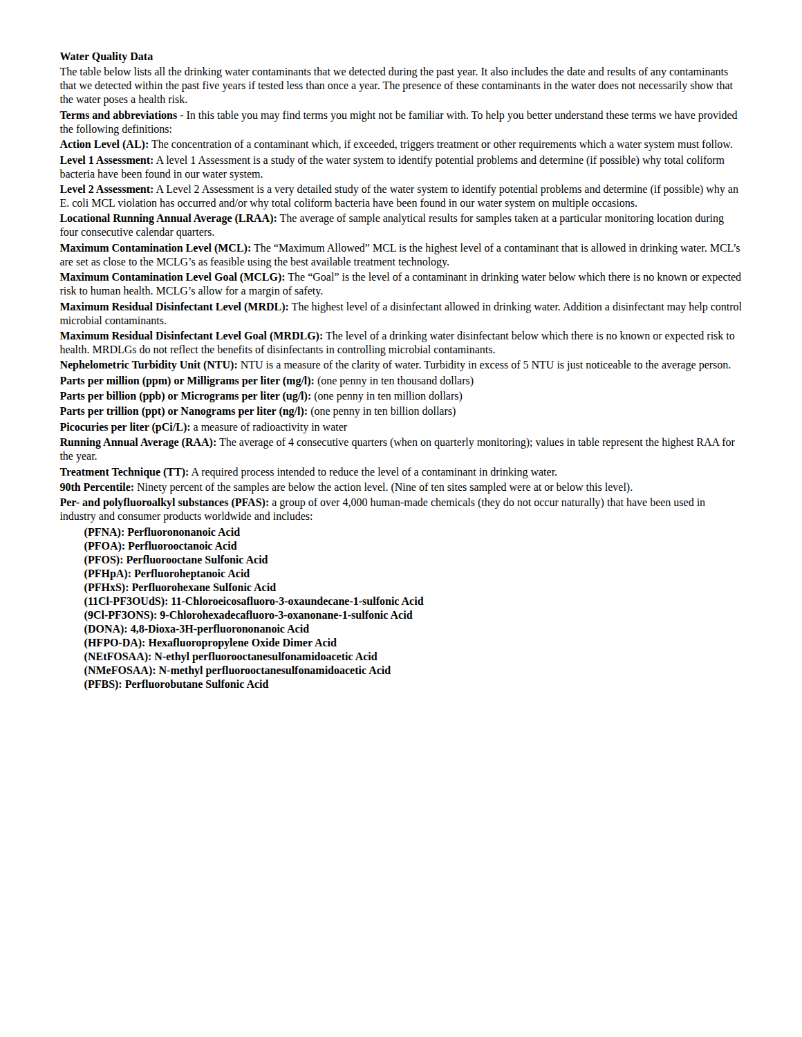Water Quality Data
The table below lists all the drinking water contaminants that we detected during the past year. It also includes the date and results of any contaminants that we detected within the past five years if tested less than once a year. The presence of these contaminants in the water does not necessarily show that the water poses a health risk.
Terms and abbreviations - In this table you may find terms you might not be familiar with. To help you better understand these terms we have provided the following definitions:
Action Level (AL): The concentration of a contaminant which, if exceeded, triggers treatment or other requirements which a water system must follow.
Level 1 Assessment: A level 1 Assessment is a study of the water system to identify potential problems and determine (if possible) why total coliform bacteria have been found in our water system.
Level 2 Assessment: A Level 2 Assessment is a very detailed study of the water system to identify potential problems and determine (if possible) why an E. coli MCL violation has occurred and/or why total coliform bacteria have been found in our water system on multiple occasions.
Locational Running Annual Average (LRAA): The average of sample analytical results for samples taken at a particular monitoring location during four consecutive calendar quarters.
Maximum Contamination Level (MCL): The “Maximum Allowed” MCL is the highest level of a contaminant that is allowed in drinking water. MCL’s are set as close to the MCLG’s as feasible using the best available treatment technology.
Maximum Contamination Level Goal (MCLG): The “Goal” is the level of a contaminant in drinking water below which there is no known or expected risk to human health. MCLG’s allow for a margin of safety.
Maximum Residual Disinfectant Level (MRDL): The highest level of a disinfectant allowed in drinking water. Addition a disinfectant may help control microbial contaminants.
Maximum Residual Disinfectant Level Goal (MRDLG): The level of a drinking water disinfectant below which there is no known or expected risk to health. MRDLGs do not reflect the benefits of disinfectants in controlling microbial contaminants.
Nephelometric Turbidity Unit (NTU): NTU is a measure of the clarity of water. Turbidity in excess of 5 NTU is just noticeable to the average person.
Parts per million (ppm) or Milligrams per liter (mg/l): (one penny in ten thousand dollars)
Parts per billion (ppb) or Micrograms per liter (ug/l): (one penny in ten million dollars)
Parts per trillion (ppt) or Nanograms per liter (ng/l): (one penny in ten billion dollars)
Picocuries per liter (pCi/L): a measure of radioactivity in water
Running Annual Average (RAA): The average of 4 consecutive quarters (when on quarterly monitoring); values in table represent the highest RAA for the year.
Treatment Technique (TT): A required process intended to reduce the level of a contaminant in drinking water.
90th Percentile: Ninety percent of the samples are below the action level. (Nine of ten sites sampled were at or below this level).
Per- and polyfluoroalkyl substances (PFAS): a group of over 4,000 human-made chemicals (they do not occur naturally) that have been used in industry and consumer products worldwide and includes:
(PFNA): Perfluorononanoic Acid
(PFOA): Perfluorooctanoic Acid
(PFOS): Perfluorooctane Sulfonic Acid
(PFHpA): Perfluoroheptanoic Acid
(PFHxS): Perfluorohexane Sulfonic Acid
(11Cl-PF3OUdS): 11-Chloroeicosafluoro-3-oxaundecane-1-sulfonic Acid
(9Cl-PF3ONS): 9-Chlorohexadecafluoro-3-oxanonane-1-sulfonic Acid
(DONA): 4,8-Dioxa-3H-perfluorononanoic Acid
(HFPO-DA): Hexafluoropropylene Oxide Dimer Acid
(NEtFOSAA): N-ethyl perfluorooctanesulfonamidoacetic Acid
(NMeFOSAA): N-methyl perfluorooctanesulfonamidoacetic Acid
(PFBS): Perfluorobutane Sulfonic Acid